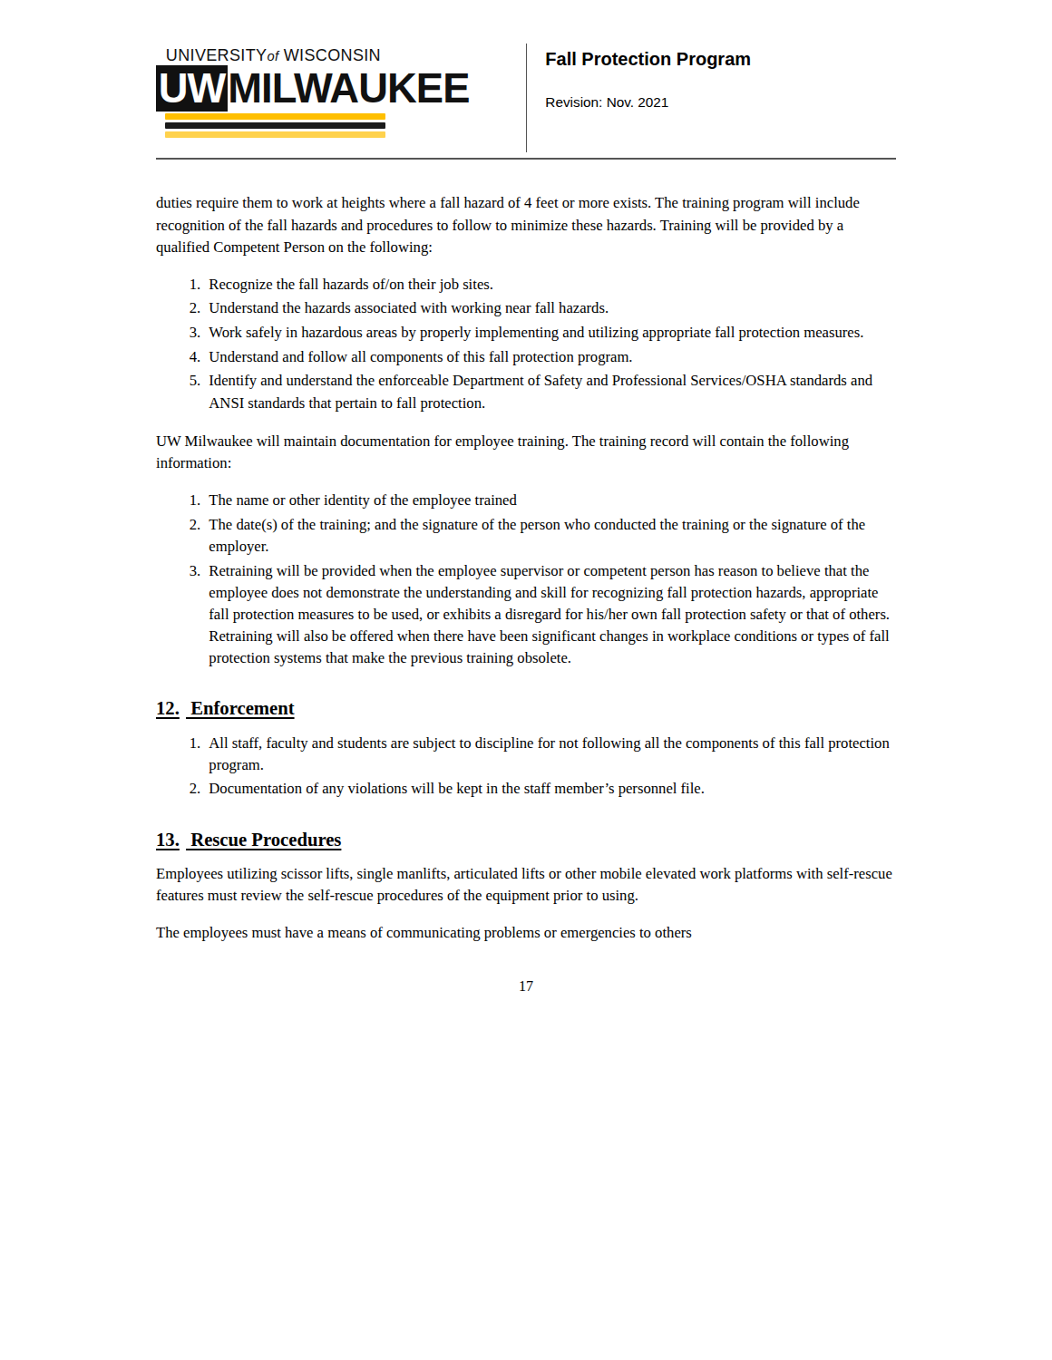UNIVERSITYof WISCONSIN
UWMILWAUKEE
Fall Protection Program
Revision: Nov. 2021
duties require them to work at heights where a fall hazard of 4 feet or more exists. The training program will include recognition of the fall hazards and procedures to follow to minimize these hazards. Training will be provided by a qualified Competent Person on the following:
Recognize the fall hazards of/on their job sites.
Understand the hazards associated with working near fall hazards.
Work safely in hazardous areas by properly implementing and utilizing appropriate fall protection measures.
Understand and follow all components of this fall protection program.
Identify and understand the enforceable Department of Safety and Professional Services/OSHA standards and ANSI standards that pertain to fall protection.
UW Milwaukee will maintain documentation for employee training. The training record will contain the following information:
The name or other identity of the employee trained
The date(s) of the training; and the signature of the person who conducted the training or the signature of the employer.
Retraining will be provided when the employee supervisor or competent person has reason to believe that the employee does not demonstrate the understanding and skill for recognizing fall protection hazards, appropriate fall protection measures to be used, or exhibits a disregard for his/her own fall protection safety or that of others. Retraining will also be offered when there have been significant changes in workplace conditions or types of fall protection systems that make the previous training obsolete.
12. Enforcement
All staff, faculty and students are subject to discipline for not following all the components of this fall protection program.
Documentation of any violations will be kept in the staff member’s personnel file.
13. Rescue Procedures
Employees utilizing scissor lifts, single manlifts, articulated lifts or other mobile elevated work platforms with self-rescue features must review the self-rescue procedures of the equipment prior to using.
The employees must have a means of communicating problems or emergencies to others
17